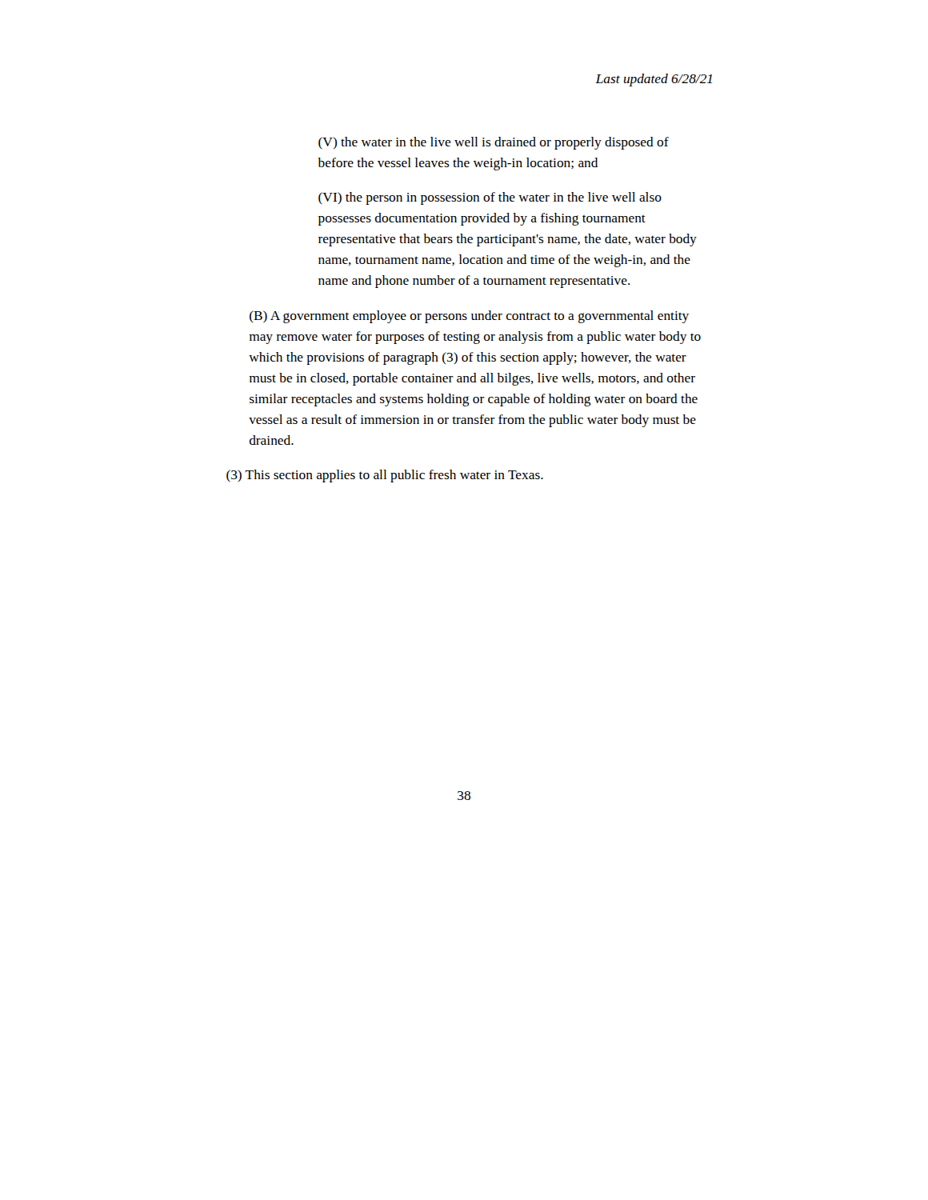Last updated 6/28/21
(V) the water in the live well is drained or properly disposed of before the vessel leaves the weigh-in location; and
(VI) the person in possession of the water in the live well also possesses documentation provided by a fishing tournament representative that bears the participant's name, the date, water body name, tournament name, location and time of the weigh-in, and the name and phone number of a tournament representative.
(B) A government employee or persons under contract to a governmental entity may remove water for purposes of testing or analysis from a public water body to which the provisions of paragraph (3) of this section apply; however, the water must be in closed, portable container and all bilges, live wells, motors, and other similar receptacles and systems holding or capable of holding water on board the vessel as a result of immersion in or transfer from the public water body must be drained.
(3) This section applies to all public fresh water in Texas.
38